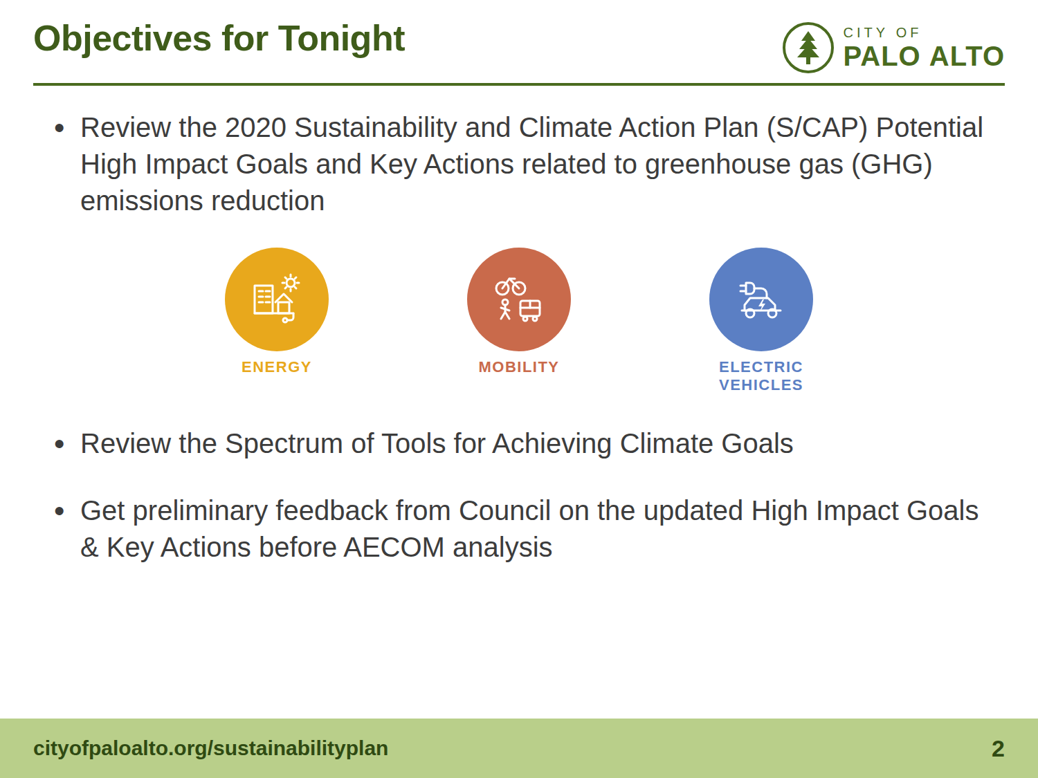Objectives for Tonight
CITY OF PALO ALTO
Review the 2020 Sustainability and Climate Action Plan (S/CAP) Potential High Impact Goals and Key Actions related to greenhouse gas (GHG) emissions reduction
Energy
Mobility
Electric
Vehicles
Review the Spectrum of Tools for Achieving Climate Goals
Get preliminary feedback from Council on the updated High Impact Goals & Key Actions before AECOM analysis
cityofpaloalto.org/sustainabilityplan 2